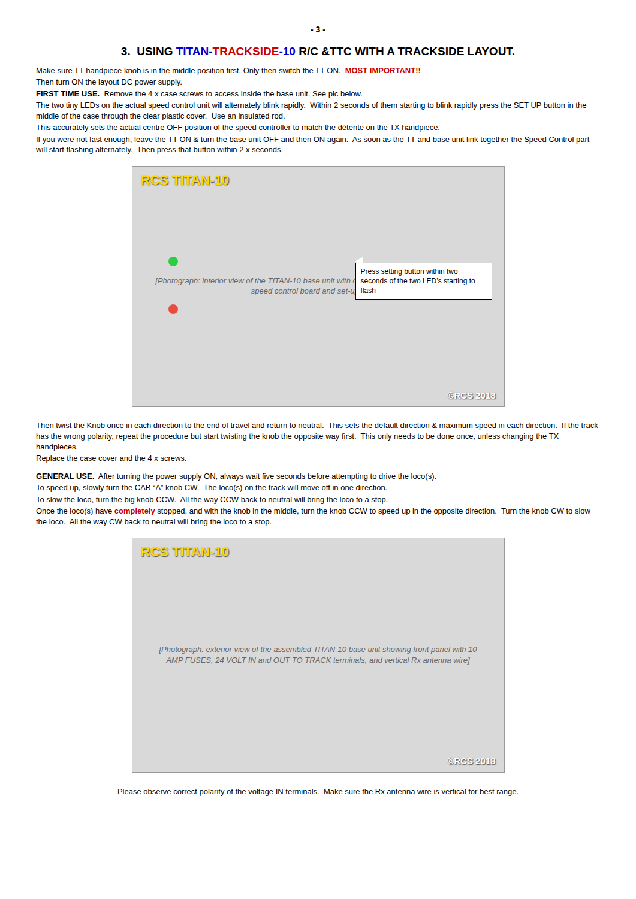- 3 -
3. USING TITAN-TRACKSIDE-10 R/C &TTC WITH A TRACKSIDE LAYOUT.
Make sure TT handpiece knob is in the middle position first. Only then switch the TT ON. MOST IMPORTANT!!
Then turn ON the layout DC power supply.
FIRST TIME USE. Remove the 4 x case screws to access inside the base unit. See pic below.
The two tiny LEDs on the actual speed control unit will alternately blink rapidly. Within 2 seconds of them starting to blink rapidly press the SET UP button in the middle of the case through the clear plastic cover. Use an insulated rod.
This accurately sets the actual centre OFF position of the speed controller to match the détente on the TX handpiece.
If you were not fast enough, leave the TT ON & turn the base unit OFF and then ON again. As soon as the TT and base unit link together the Speed Control part will start flashing alternately. Then press that button within 2 x seconds.
RCS TITAN-10
[Photograph: interior view of the TITAN-10 base unit with case cover removed, showing wiring, speed control board and set-up button]
Press setting button within two seconds of the two LED’s starting to flash
©RCS 2018
Then twist the Knob once in each direction to the end of travel and return to neutral. This sets the default direction & maximum speed in each direction. If the track has the wrong polarity, repeat the procedure but start twisting the knob the opposite way first. This only needs to be done once, unless changing the TX handpieces.
Replace the case cover and the 4 x screws.
GENERAL USE. After turning the power supply ON, always wait five seconds before attempting to drive the loco(s).
To speed up, slowly turn the CAB “A” knob CW. The loco(s) on the track will move off in one direction.
To slow the loco, turn the big knob CCW. All the way CCW back to neutral will bring the loco to a stop.
Once the loco(s) have completely stopped, and with the knob in the middle, turn the knob CCW to speed up in the opposite direction. Turn the knob CW to slow the loco. All the way CW back to neutral will bring the loco to a stop.
RCS TITAN-10
[Photograph: exterior view of the assembled TITAN-10 base unit showing front panel with 10 AMP FUSES, 24 VOLT IN and OUT TO TRACK terminals, and vertical Rx antenna wire]
©RCS 2018
Please observe correct polarity of the voltage IN terminals. Make sure the Rx antenna wire is vertical for best range.